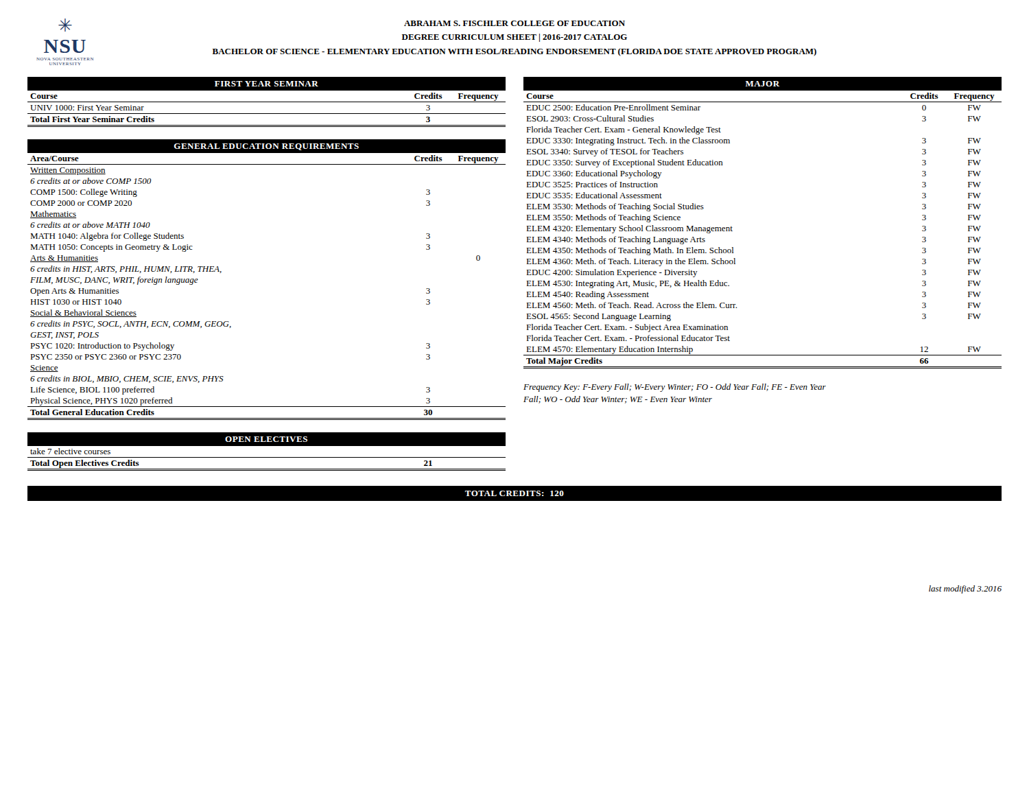✳
NSU
NOVA SOUTHEASTERN
UNIVERSITY
ABRAHAM S. FISCHLER COLLEGE OF EDUCATION
DEGREE CURRICULUM SHEET | 2016-2017 CATALOG
BACHELOR OF SCIENCE - ELEMENTARY EDUCATION WITH ESOL/READING ENDORSEMENT (FLORIDA DOE STATE APPROVED PROGRAM)
FIRST YEAR SEMINAR
| Course | Credits | Frequency |
| --- | --- | --- |
| UNIV 1000: First Year Seminar | 3 | |
| Total First Year Seminar Credits | 3 | |
GENERAL EDUCATION REQUIREMENTS
| Area/Course | Credits | Frequency |
| --- | --- | --- |
| Written Composition | | |
| 6 credits at or above COMP 1500 | | |
| COMP 1500: College Writing | 3 | |
| COMP 2000 or COMP 2020 | 3 | |
| Mathematics | | |
| 6 credits at or above MATH 1040 | | |
| MATH 1040: Algebra for College Students | 3 | |
| MATH 1050: Concepts in Geometry & Logic | 3 | |
| Arts & Humanities | | 0 |
| 6 credits in HIST, ARTS, PHIL, HUMN, LITR, THEA, | | |
| FILM, MUSC, DANC, WRIT, foreign language | | |
| Open Arts & Humanities | 3 | |
| HIST 1030 or HIST 1040 | 3 | |
| Social & Behavioral Sciences | | |
| 6 credits in PSYC, SOCL, ANTH, ECN, COMM, GEOG, | | |
| GEST, INST, POLS | | |
| PSYC 1020: Introduction to Psychology | 3 | |
| PSYC 2350 or PSYC 2360 or PSYC 2370 | 3 | |
| Science | | |
| 6 credits in BIOL, MBIO, CHEM, SCIE, ENVS, PHYS | | |
| Life Science, BIOL 1100 preferred | 3 | |
| Physical Science, PHYS 1020 preferred | 3 | |
| Total General Education Credits | 30 | |
OPEN ELECTIVES
| take 7 elective courses |
| Total Open Electives Credits | 21 | |
MAJOR
| Course | Credits | Frequency |
| --- | --- | --- |
| EDUC 2500: Education Pre-Enrollment Seminar | 0 | FW |
| ESOL 2903: Cross-Cultural Studies | 3 | FW |
| Florida Teacher Cert. Exam - General Knowledge Test | | |
| EDUC 3330: Integrating Instruct. Tech. in the Classroom | 3 | FW |
| ESOL 3340: Survey of TESOL for Teachers | 3 | FW |
| EDUC 3350: Survey of Exceptional Student Education | 3 | FW |
| EDUC 3360: Educational Psychology | 3 | FW |
| EDUC 3525: Practices of Instruction | 3 | FW |
| EDUC 3535: Educational Assessment | 3 | FW |
| ELEM 3530: Methods of Teaching Social Studies | 3 | FW |
| ELEM 3550: Methods of Teaching Science | 3 | FW |
| ELEM 4320: Elementary School Classroom Management | 3 | FW |
| ELEM 4340: Methods of Teaching Language Arts | 3 | FW |
| ELEM 4350: Methods of Teaching Math. In Elem. School | 3 | FW |
| ELEM 4360: Meth. of Teach. Literacy in the Elem. School | 3 | FW |
| EDUC 4200: Simulation Experience - Diversity | 3 | FW |
| ELEM 4530: Integrating Art, Music, PE, & Health Educ. | 3 | FW |
| ELEM 4540: Reading Assessment | 3 | FW |
| ELEM 4560: Meth. of Teach. Read. Across the Elem. Curr. | 3 | FW |
| ESOL 4565: Second Language Learning | 3 | FW |
| Florida Teacher Cert. Exam. - Subject Area Examination | | |
| Florida Teacher Cert. Exam. - Professional Educator Test | | |
| ELEM 4570: Elementary Education Internship | 12 | FW |
| Total Major Credits | 66 | |
Frequency Key: F-Every Fall; W-Every Winter; FO - Odd Year Fall; FE - Even Year
Fall; WO - Odd Year Winter; WE - Even Year Winter
TOTAL CREDITS: 120
last modified 3.2016